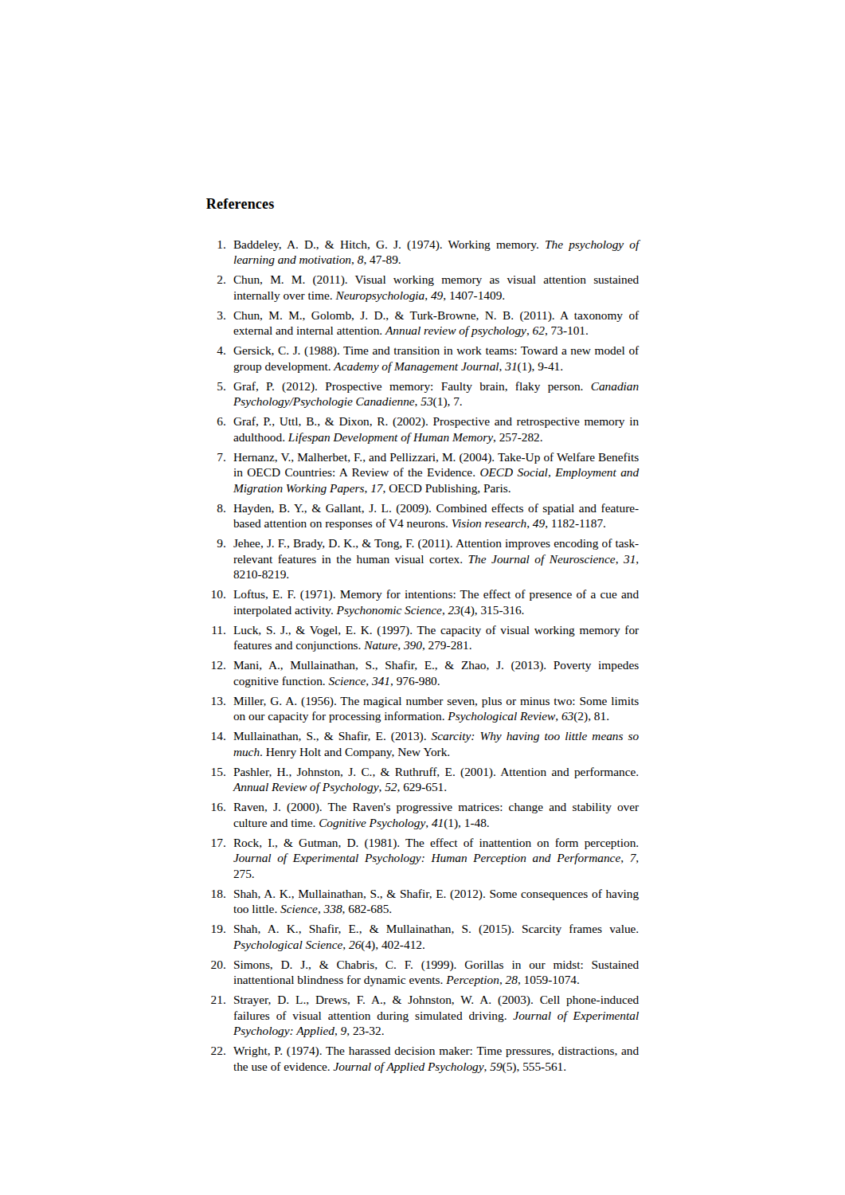References
Baddeley, A. D., & Hitch, G. J. (1974). Working memory. The psychology of learning and motivation, 8, 47-89.
Chun, M. M. (2011). Visual working memory as visual attention sustained internally over time. Neuropsychologia, 49, 1407-1409.
Chun, M. M., Golomb, J. D., & Turk-Browne, N. B. (2011). A taxonomy of external and internal attention. Annual review of psychology, 62, 73-101.
Gersick, C. J. (1988). Time and transition in work teams: Toward a new model of group development. Academy of Management Journal, 31(1), 9-41.
Graf, P. (2012). Prospective memory: Faulty brain, flaky person. Canadian Psychology/Psychologie Canadienne, 53(1), 7.
Graf, P., Uttl, B., & Dixon, R. (2002). Prospective and retrospective memory in adulthood. Lifespan Development of Human Memory, 257-282.
Hernanz, V., Malherbet, F., and Pellizzari, M. (2004). Take-Up of Welfare Benefits in OECD Countries: A Review of the Evidence. OECD Social, Employment and Migration Working Papers, 17, OECD Publishing, Paris.
Hayden, B. Y., & Gallant, J. L. (2009). Combined effects of spatial and feature-based attention on responses of V4 neurons. Vision research, 49, 1182-1187.
Jehee, J. F., Brady, D. K., & Tong, F. (2011). Attention improves encoding of task-relevant features in the human visual cortex. The Journal of Neuroscience, 31, 8210-8219.
Loftus, E. F. (1971). Memory for intentions: The effect of presence of a cue and interpolated activity. Psychonomic Science, 23(4), 315-316.
Luck, S. J., & Vogel, E. K. (1997). The capacity of visual working memory for features and conjunctions. Nature, 390, 279-281.
Mani, A., Mullainathan, S., Shafir, E., & Zhao, J. (2013). Poverty impedes cognitive function. Science, 341, 976-980.
Miller, G. A. (1956). The magical number seven, plus or minus two: Some limits on our capacity for processing information. Psychological Review, 63(2), 81.
Mullainathan, S., & Shafir, E. (2013). Scarcity: Why having too little means so much. Henry Holt and Company, New York.
Pashler, H., Johnston, J. C., & Ruthruff, E. (2001). Attention and performance. Annual Review of Psychology, 52, 629-651.
Raven, J. (2000). The Raven's progressive matrices: change and stability over culture and time. Cognitive Psychology, 41(1), 1-48.
Rock, I., & Gutman, D. (1981). The effect of inattention on form perception. Journal of Experimental Psychology: Human Perception and Performance, 7, 275.
Shah, A. K., Mullainathan, S., & Shafir, E. (2012). Some consequences of having too little. Science, 338, 682-685.
Shah, A. K., Shafir, E., & Mullainathan, S. (2015). Scarcity frames value. Psychological Science, 26(4), 402-412.
Simons, D. J., & Chabris, C. F. (1999). Gorillas in our midst: Sustained inattentional blindness for dynamic events. Perception, 28, 1059-1074.
Strayer, D. L., Drews, F. A., & Johnston, W. A. (2003). Cell phone-induced failures of visual attention during simulated driving. Journal of Experimental Psychology: Applied, 9, 23-32.
Wright, P. (1974). The harassed decision maker: Time pressures, distractions, and the use of evidence. Journal of Applied Psychology, 59(5), 555-561.